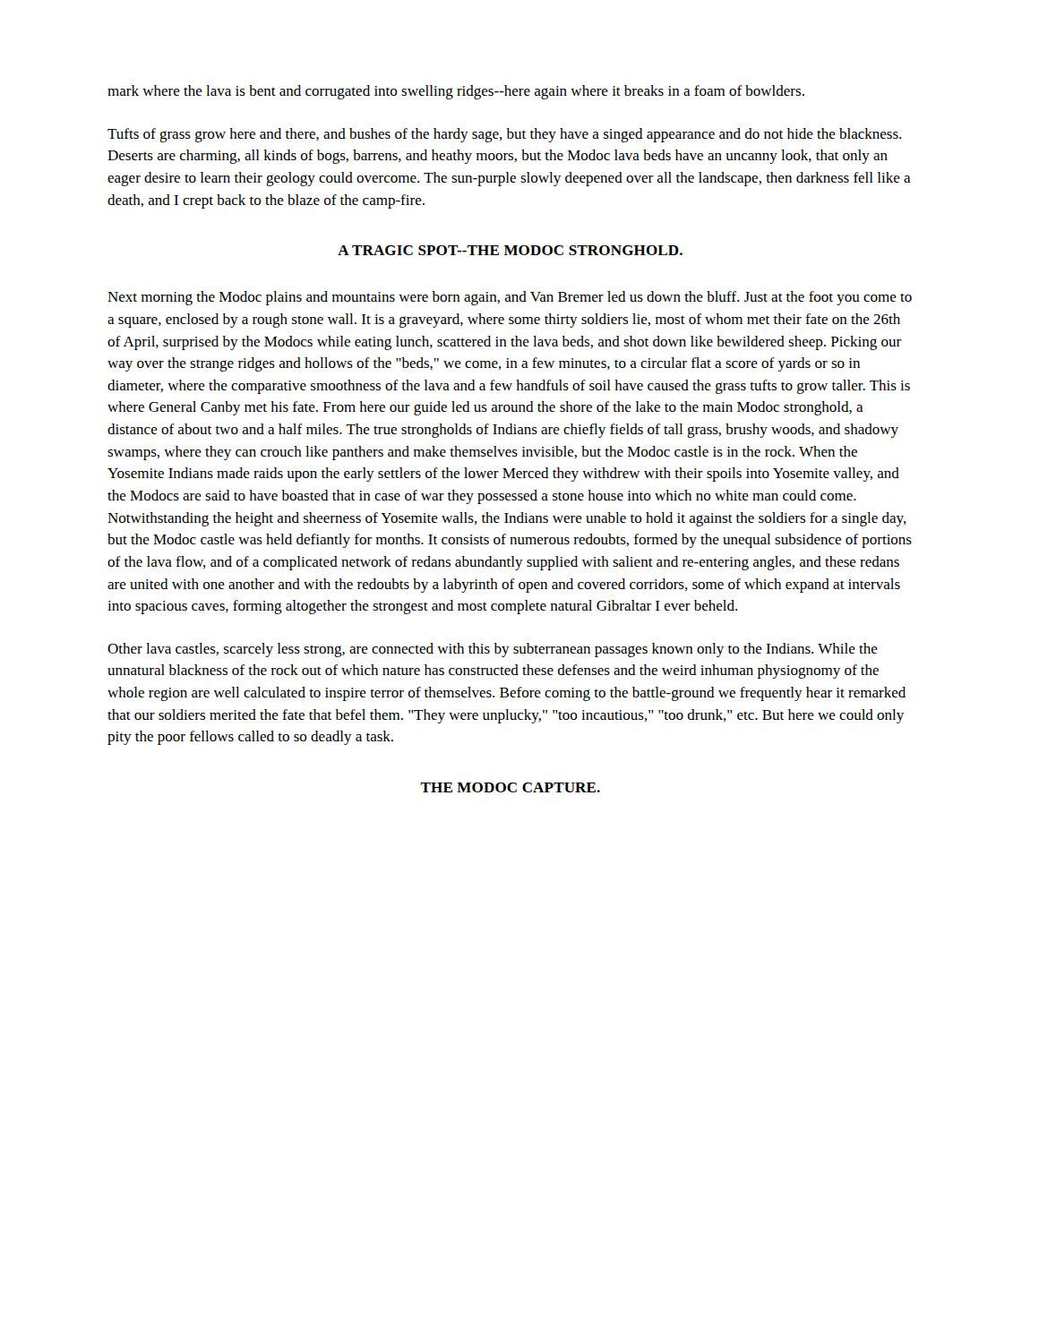mark where the lava is bent and corrugated into swelling ridges--here again where it breaks in a foam of bowlders.
Tufts of grass grow here and there, and bushes of the hardy sage, but they have a singed appearance and do not hide the blackness. Deserts are charming, all kinds of bogs, barrens, and heathy moors, but the Modoc lava beds have an uncanny look, that only an eager desire to learn their geology could overcome. The sun-purple slowly deepened over all the landscape, then darkness fell like a death, and I crept back to the blaze of the camp-fire.
A TRAGIC SPOT--THE MODOC STRONGHOLD.
Next morning the Modoc plains and mountains were born again, and Van Bremer led us down the bluff. Just at the foot you come to a square, enclosed by a rough stone wall. It is a graveyard, where some thirty soldiers lie, most of whom met their fate on the 26th of April, surprised by the Modocs while eating lunch, scattered in the lava beds, and shot down like bewildered sheep. Picking our way over the strange ridges and hollows of the "beds," we come, in a few minutes, to a circular flat a score of yards or so in diameter, where the comparative smoothness of the lava and a few handfuls of soil have caused the grass tufts to grow taller. This is where General Canby met his fate. From here our guide led us around the shore of the lake to the main Modoc stronghold, a distance of about two and a half miles. The true strongholds of Indians are chiefly fields of tall grass, brushy woods, and shadowy swamps, where they can crouch like panthers and make themselves invisible, but the Modoc castle is in the rock. When the Yosemite Indians made raids upon the early settlers of the lower Merced they withdrew with their spoils into Yosemite valley, and the Modocs are said to have boasted that in case of war they possessed a stone house into which no white man could come. Notwithstanding the height and sheerness of Yosemite walls, the Indians were unable to hold it against the soldiers for a single day, but the Modoc castle was held defiantly for months. It consists of numerous redoubts, formed by the unequal subsidence of portions of the lava flow, and of a complicated network of redans abundantly supplied with salient and re-entering angles, and these redans are united with one another and with the redoubts by a labyrinth of open and covered corridors, some of which expand at intervals into spacious caves, forming altogether the strongest and most complete natural Gibraltar I ever beheld.
Other lava castles, scarcely less strong, are connected with this by subterranean passages known only to the Indians. While the unnatural blackness of the rock out of which nature has constructed these defenses and the weird inhuman physiognomy of the whole region are well calculated to inspire terror of themselves. Before coming to the battle-ground we frequently hear it remarked that our soldiers merited the fate that befel them. "They were unplucky," "too incautious," "too drunk," etc. But here we could only pity the poor fellows called to so deadly a task.
THE MODOC CAPTURE.